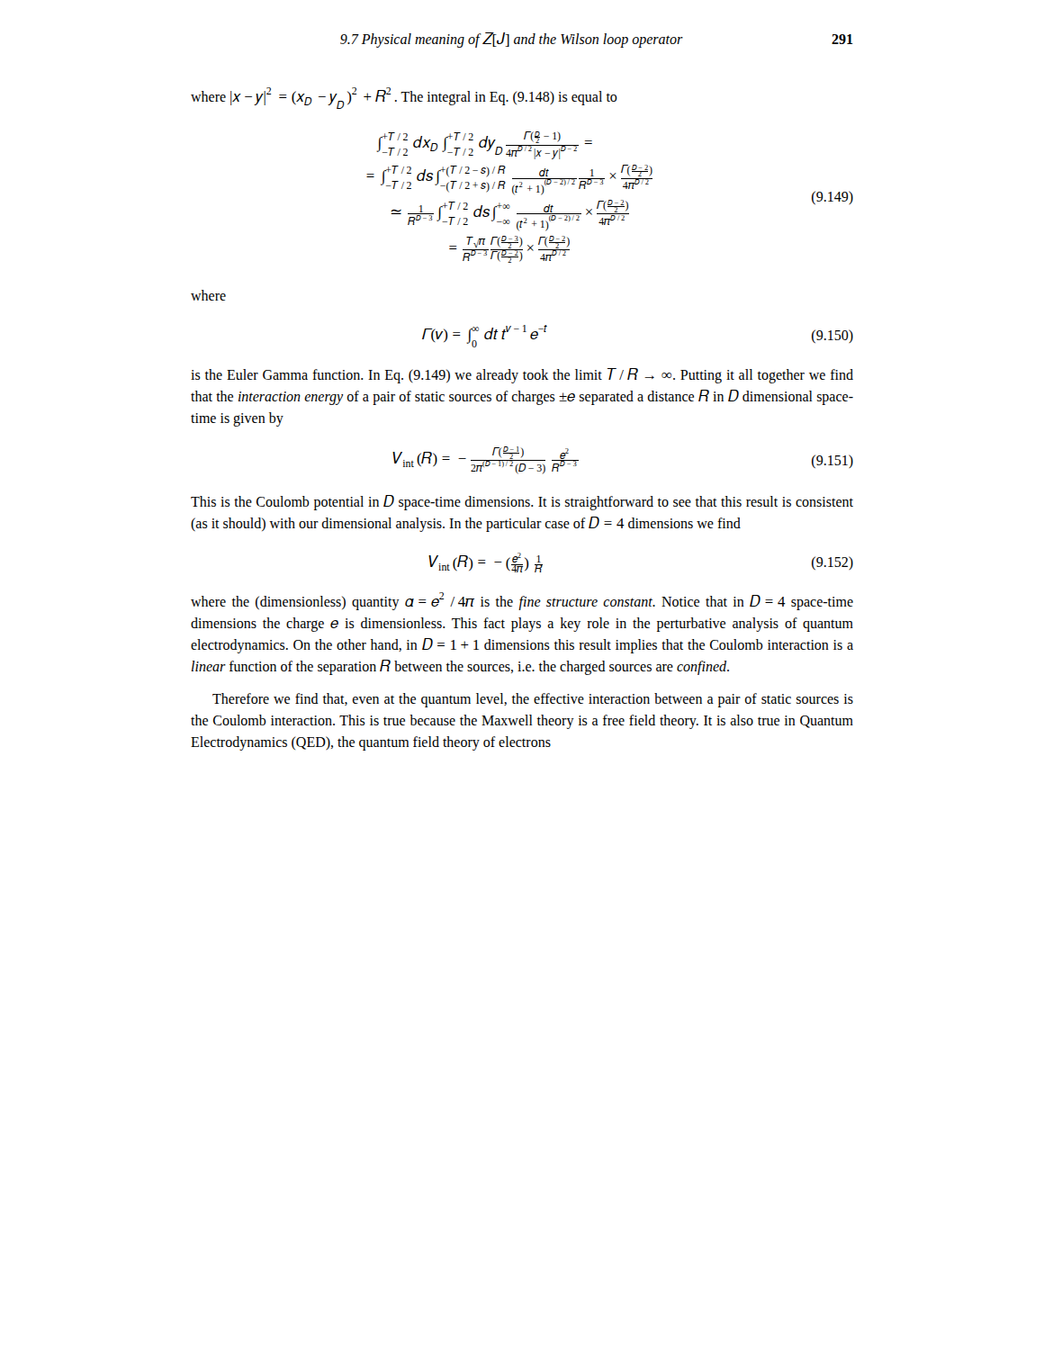9.7 Physical meaning of Z[J] and the Wilson loop operator 291
where |x−y|2=(xD−yD)2+R2. The integral in Eq. (9.148) is equal to
∫−T/2+T/2 dxD ∫−T/2+T/2 dyD Γ(D2−1) 4πD/2|x−y|D−2 = = ∫−T/2+T/2 ds ∫−(T/2+s)/R+(T/2−s)/R dt(t2+1)(D−2)/2 1RD−3 × Γ(D−22) 4πD/2 ≃ 1RD−3 ∫−T/2+T/2 ds ∫−∞+∞ dt(t2+1)(D−2)/2 × Γ(D−22) 4πD/2 = TπRD−3 Γ(D−32) Γ(D−22) × Γ(D−22) 4πD/2
(9.149)
where
Γ(ν)= ∫0∞ dt tν−1 e−t
(9.150)
is the Euler Gamma function. In Eq. (9.149) we already took the limit T/R→∞. Putting it all together we find that the interaction energy of a pair of static sources of charges ±e separated a distance R in D dimensional space-time is given by
Vint(R)=− Γ(D−12) 2π(D−1)/2(D−3) e2RD−3
(9.151)
This is the Coulomb potential in D space-time dimensions. It is straightforward to see that this result is consistent (as it should) with our dimensional analysis. In the particular case of D=4 dimensions we find
Vint(R)=− (e24π) 1R
(9.152)
where the (dimensionless) quantity α=e2/4π is the fine structure constant. Notice that in D=4 space-time dimensions the charge e is dimensionless. This fact plays a key role in the perturbative analysis of quantum electrodynamics. On the other hand, in D=1+1 dimensions this result implies that the Coulomb interaction is a linear function of the separation R between the sources, i.e. the charged sources are confined.
Therefore we find that, even at the quantum level, the effective interaction between a pair of static sources is the Coulomb interaction. This is true because the Maxwell theory is a free field theory. It is also true in Quantum Electrodynamics (QED), the quantum field theory of electrons